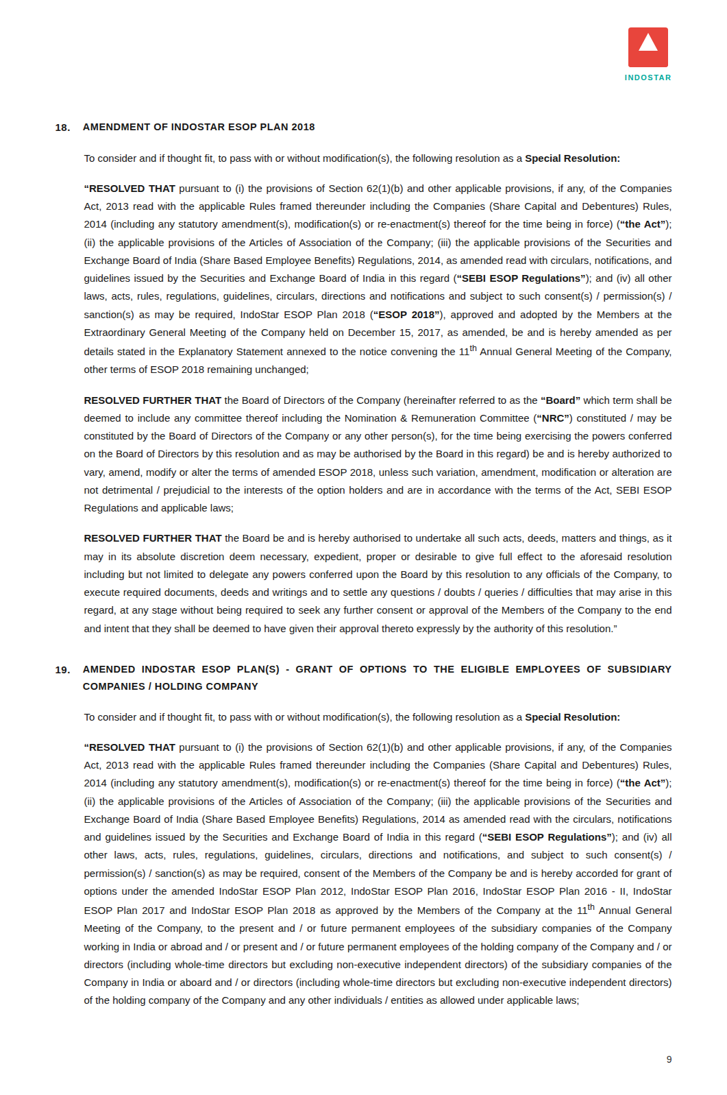INDOSTAR
18. Amendment of IndoStar ESOP Plan 2018
To consider and if thought fit, to pass with or without modification(s), the following resolution as a Special Resolution:
“RESOLVED THAT pursuant to (i) the provisions of Section 62(1)(b) and other applicable provisions, if any, of the Companies Act, 2013 read with the applicable Rules framed thereunder including the Companies (Share Capital and Debentures) Rules, 2014 (including any statutory amendment(s), modification(s) or re-enactment(s) thereof for the time being in force) (“the Act”); (ii) the applicable provisions of the Articles of Association of the Company; (iii) the applicable provisions of the Securities and Exchange Board of India (Share Based Employee Benefits) Regulations, 2014, as amended read with circulars, notifications, and guidelines issued by the Securities and Exchange Board of India in this regard (“SEBI ESOP Regulations”); and (iv) all other laws, acts, rules, regulations, guidelines, circulars, directions and notifications and subject to such consent(s) / permission(s) / sanction(s) as may be required, IndoStar ESOP Plan 2018 (“ESOP 2018”), approved and adopted by the Members at the Extraordinary General Meeting of the Company held on December 15, 2017, as amended, be and is hereby amended as per details stated in the Explanatory Statement annexed to the notice convening the 11th Annual General Meeting of the Company, other terms of ESOP 2018 remaining unchanged;
RESOLVED FURTHER THAT the Board of Directors of the Company (hereinafter referred to as the “Board” which term shall be deemed to include any committee thereof including the Nomination & Remuneration Committee (“NRC”) constituted / may be constituted by the Board of Directors of the Company or any other person(s), for the time being exercising the powers conferred on the Board of Directors by this resolution and as may be authorised by the Board in this regard) be and is hereby authorized to vary, amend, modify or alter the terms of amended ESOP 2018, unless such variation, amendment, modification or alteration are not detrimental / prejudicial to the interests of the option holders and are in accordance with the terms of the Act, SEBI ESOP Regulations and applicable laws;
RESOLVED FURTHER THAT the Board be and is hereby authorised to undertake all such acts, deeds, matters and things, as it may in its absolute discretion deem necessary, expedient, proper or desirable to give full effect to the aforesaid resolution including but not limited to delegate any powers conferred upon the Board by this resolution to any officials of the Company, to execute required documents, deeds and writings and to settle any questions / doubts / queries / difficulties that may arise in this regard, at any stage without being required to seek any further consent or approval of the Members of the Company to the end and intent that they shall be deemed to have given their approval thereto expressly by the authority of this resolution.”
19. Amended IndoStar ESOP Plan(s) - Grant of Options to the Eligible Employees of Subsidiary Companies / Holding Company
To consider and if thought fit, to pass with or without modification(s), the following resolution as a Special Resolution:
“RESOLVED THAT pursuant to (i) the provisions of Section 62(1)(b) and other applicable provisions, if any, of the Companies Act, 2013 read with the applicable Rules framed thereunder including the Companies (Share Capital and Debentures) Rules, 2014 (including any statutory amendment(s), modification(s) or re-enactment(s) thereof for the time being in force) (“the Act”); (ii) the applicable provisions of the Articles of Association of the Company; (iii) the applicable provisions of the Securities and Exchange Board of India (Share Based Employee Benefits) Regulations, 2014 as amended read with the circulars, notifications and guidelines issued by the Securities and Exchange Board of India in this regard (“SEBI ESOP Regulations”); and (iv) all other laws, acts, rules, regulations, guidelines, circulars, directions and notifications, and subject to such consent(s) / permission(s) / sanction(s) as may be required, consent of the Members of the Company be and is hereby accorded for grant of options under the amended IndoStar ESOP Plan 2012, IndoStar ESOP Plan 2016, IndoStar ESOP Plan 2016 - II, IndoStar ESOP Plan 2017 and IndoStar ESOP Plan 2018 as approved by the Members of the Company at the 11th Annual General Meeting of the Company, to the present and / or future permanent employees of the subsidiary companies of the Company working in India or abroad and / or present and / or future permanent employees of the holding company of the Company and / or directors (including whole-time directors but excluding non-executive independent directors) of the subsidiary companies of the Company in India or aboard and / or directors (including whole-time directors but excluding non-executive independent directors) of the holding company of the Company and any other individuals / entities as allowed under applicable laws;
9